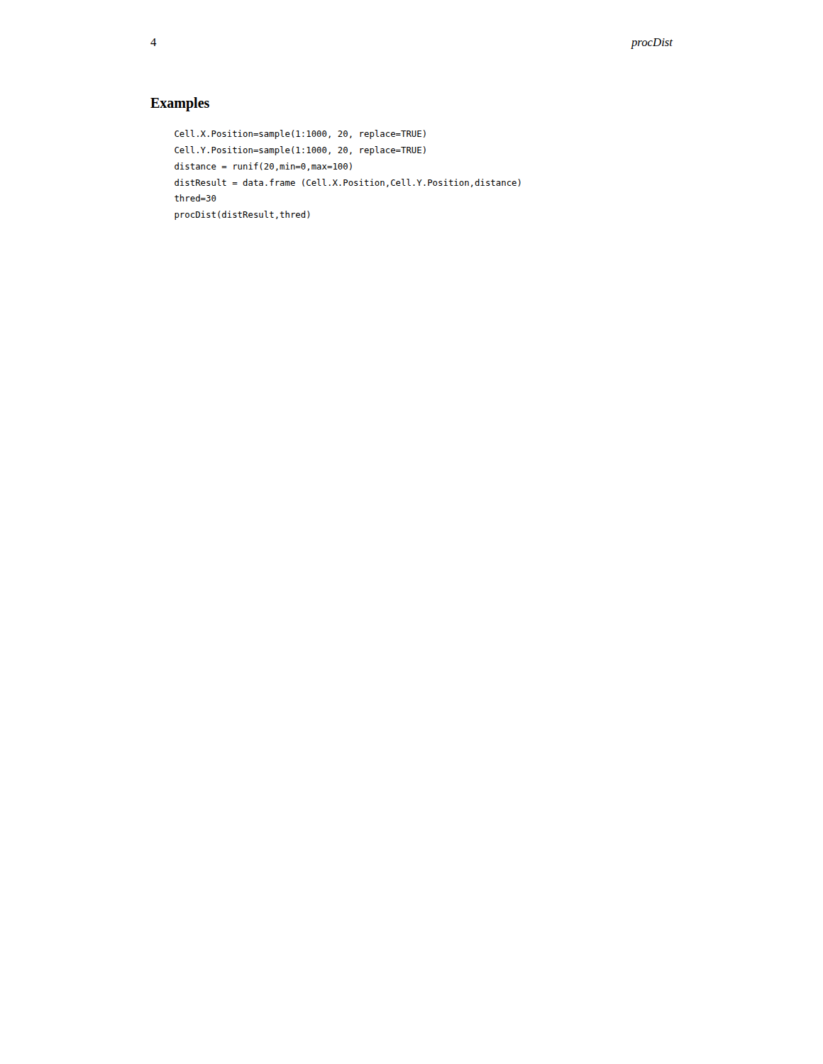4 procDist
Examples
Cell.X.Position=sample(1:1000, 20, replace=TRUE)
Cell.Y.Position=sample(1:1000, 20, replace=TRUE)
distance = runif(20,min=0,max=100)
distResult = data.frame (Cell.X.Position,Cell.Y.Position,distance)
thred=30
procDist(distResult,thred)